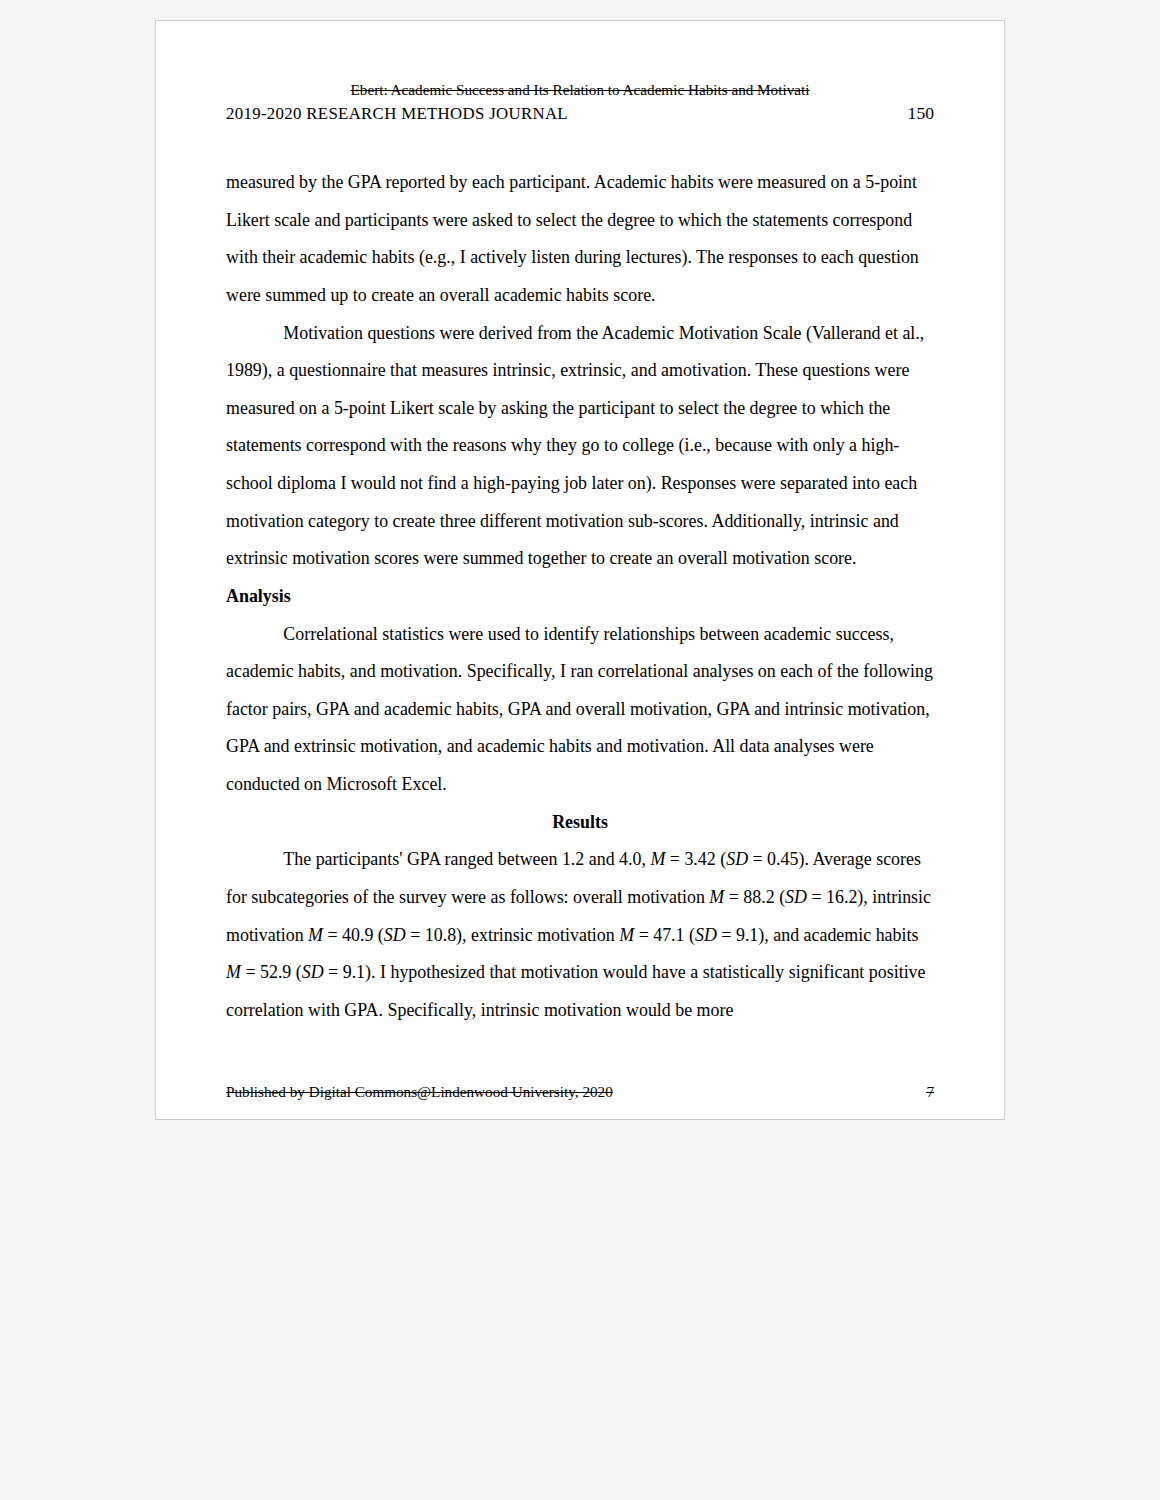Ebert: Academic Success and Its Relation to Academic Habits and Motivati
2019-2020 RESEARCH METHODS JOURNAL 150
measured by the GPA reported by each participant. Academic habits were measured on a 5-point Likert scale and participants were asked to select the degree to which the statements correspond with their academic habits (e.g., I actively listen during lectures). The responses to each question were summed up to create an overall academic habits score.
Motivation questions were derived from the Academic Motivation Scale (Vallerand et al., 1989), a questionnaire that measures intrinsic, extrinsic, and amotivation. These questions were measured on a 5-point Likert scale by asking the participant to select the degree to which the statements correspond with the reasons why they go to college (i.e., because with only a high-school diploma I would not find a high-paying job later on). Responses were separated into each motivation category to create three different motivation sub-scores. Additionally, intrinsic and extrinsic motivation scores were summed together to create an overall motivation score.
Analysis
Correlational statistics were used to identify relationships between academic success, academic habits, and motivation. Specifically, I ran correlational analyses on each of the following factor pairs, GPA and academic habits, GPA and overall motivation, GPA and intrinsic motivation, GPA and extrinsic motivation, and academic habits and motivation. All data analyses were conducted on Microsoft Excel.
Results
The participants' GPA ranged between 1.2 and 4.0, M = 3.42 (SD = 0.45). Average scores for subcategories of the survey were as follows: overall motivation M = 88.2 (SD = 16.2), intrinsic motivation M = 40.9 (SD = 10.8), extrinsic motivation M = 47.1 (SD = 9.1), and academic habits M = 52.9 (SD = 9.1). I hypothesized that motivation would have a statistically significant positive correlation with GPA. Specifically, intrinsic motivation would be more
Published by Digital Commons@Lindenwood University, 2020 7